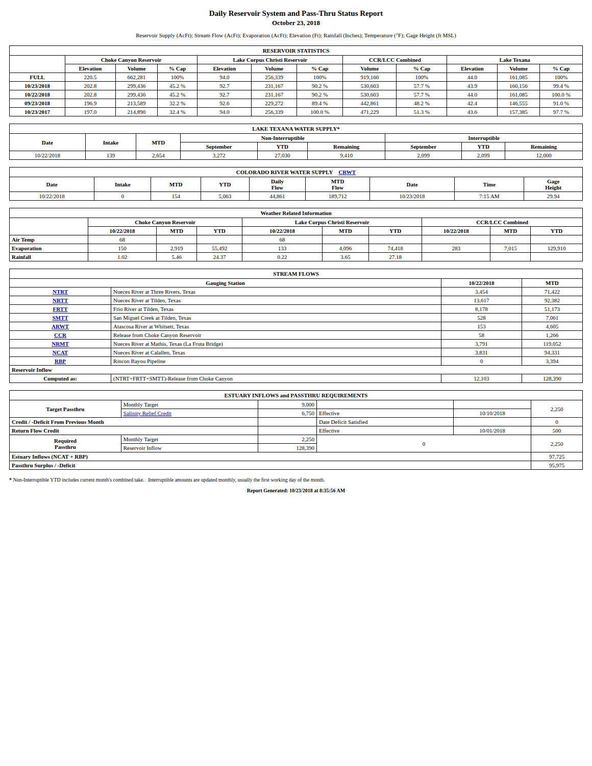Daily Reservoir System and Pass-Thru Status Report
October 23, 2018
Reservoir Supply (AcFt); Stream Flow (AcFt); Evaporation (AcFt); Elevation (Ft); Rainfall (Inches); Temperature (°F); Gage Height (ft MSL)
RESERVOIR STATISTICS
| | Choke Canyon Reservoir | Lake Corpus Christi Reservoir | CCR/LCC Combined | Lake Texana |
| --- | --- | --- | --- | --- |
| Elevation | Volume | % Cap | Elevation | Volume | % Cap | Volume | % Cap | Elevation | Volume | % Cap |
| FULL | 220.5 | 662,281 | 100% | 94.0 | 256,339 | 100% | 919,160 | 100% | 44.0 | 161,085 | 100% |
| 10/23/2018 | 202.8 | 299,436 | 45.2 % | 92.7 | 231,167 | 90.2 % | 530,603 | 57.7 % | 43.9 | 160,156 | 99.4 % |
| 10/22/2018 | 202.8 | 299,436 | 45.2 % | 92.7 | 231,167 | 90.2 % | 530,603 | 57.7 % | 44.0 | 161,085 | 100.0 % |
| 09/23/2018 | 196.9 | 213,589 | 32.2 % | 92.6 | 229,272 | 89.4 % | 442,861 | 48.2 % | 42.4 | 146,555 | 91.0 % |
| 10/23/2017 | 197.0 | 214,890 | 32.4 % | 94.0 | 256,339 | 100.0 % | 471,229 | 51.3 % | 43.6 | 157,385 | 97.7 % |
LAKE TEXANA WATER SUPPLY*
| Date | Intake | MTD | Non-Interruptible | Interruptible |
| --- | --- | --- | --- | --- |
| September | YTD | Remaining | September | YTD | Remaining |
| 10/22/2018 | 139 | 2,654 | 3,272 | 27,030 | 9,410 | 2,099 | 2,099 | 12,000 |
COLORADO RIVER WATER SUPPLY CRWT
| Date | Intake | MTD | YTD | Daily Flow | MTD Flow | Date | Time | Gage Height |
| --- | --- | --- | --- | --- | --- | --- | --- | --- |
| 10/22/2018 | 0 | 154 | 5,063 | 44,861 | 189,712 | 10/23/2018 | 7:15 AM | 29.94 |
Weather Related Information
| | Choke Canyon Reservoir | Lake Corpus Christi Reservoir | CCR/LCC Combined |
| --- | --- | --- | --- |
| 10/22/2018 | MTD | YTD | 10/22/2018 | MTD | YTD | 10/22/2018 | MTD | YTD |
| Air Temp | 68 | | | 68 | | | | | |
| Evaporation | 150 | 2,919 | 55,492 | 133 | 4,096 | 74,418 | 283 | 7,015 | 129,910 |
| Rainfall | 1.02 | 5.46 | 24.37 | 0.22 | 3.65 | 27.18 | | | |
STREAM FLOWS
| Gauging Station | 10/22/2018 | MTD |
| --- | --- | --- |
| NTRT | Nueces River at Three Rivers, Texas | 3,454 | 71,422 |
| NRTT | Nueces River at Tilden, Texas | 13,617 | 92,382 |
| FRTT | Frio River at Tilden, Texas | 8,178 | 51,173 |
| SMTT | San Miguel Creek at Tilden, Texas | 528 | 7,061 |
| ARWT | Atascosa River at Whitsett, Texas | 153 | 4,605 |
| CCR | Release from Choke Canyon Reservoir | 58 | 1,266 |
| NRMT | Nueces River at Mathis, Texas (La Fruta Bridge) | 3,791 | 119,052 |
| NCAT | Nueces River at Calallen, Texas | 3,831 | 94,331 |
| RBP | Rincon Bayou Pipeline | 0 | 3,394 |
| Reservoir Inflow |
| Computed as: | (NTRT+FRTT+SMTT)-Release from Choke Canyon | 12,103 | 128,390 |
ESTUARY INFLOWS and PASSTHRU REQUIREMENTS
| Target Passthru | Monthly Target | 9,000 | | | 2,250 |
| Salinity Relief Credit | 6,750 | Effective | 10/10/2018 |
| Credit / -Deficit From Previous Month | | Date Deficit Satisfied | | 0 |
| Return Flow Credit | | Effective | 10/01/2018 | 500 |
| Required Passthru | Monthly Target | 2,250 | 0 | 2,250 |
| Reservoir Inflow | 128,390 |
| Estuary Inflows (NCAT + RBP) | 97,725 |
| Passthru Surplus / -Deficit | 95,975 |
* Non-Interruptible YTD includes current month's combined take. Interruptible amounts are updated monthly, usually the first working day of the month.
Report Generated: 10/23/2018 at 8:35:56 AM